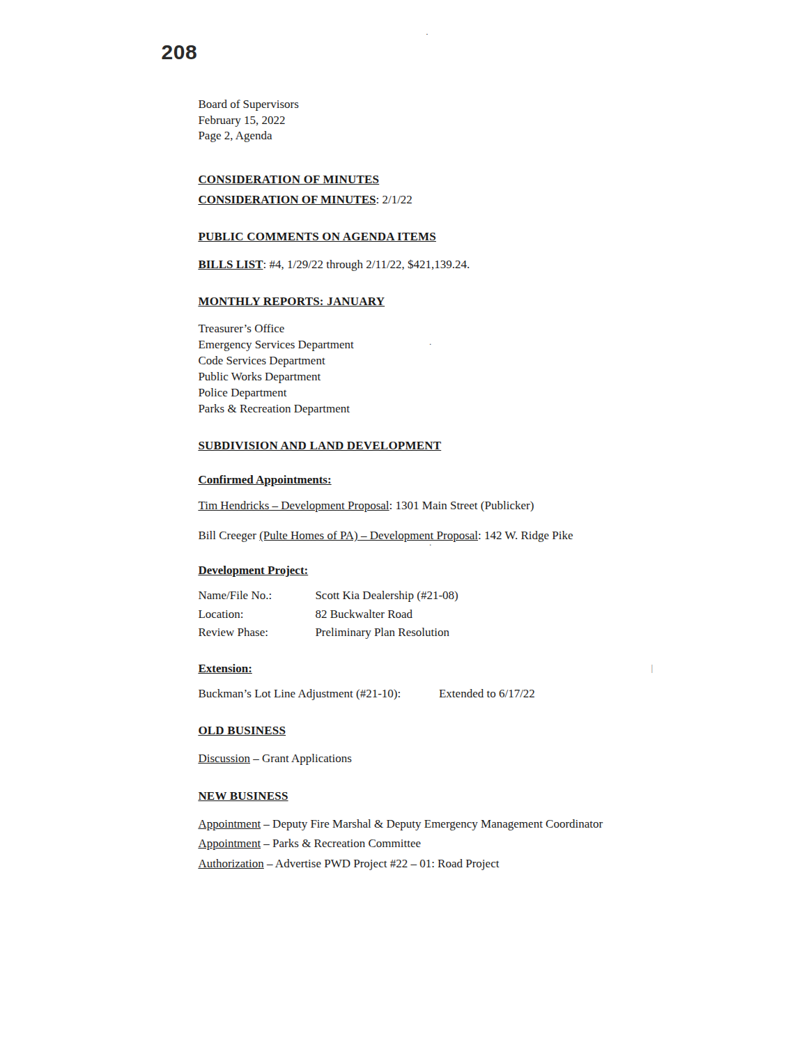208
· · · |
Board of Supervisors
February 15, 2022
Page 2, Agenda
CONSIDERATION OF MINUTES
CONSIDERATION OF MINUTES: 2/1/22
PUBLIC COMMENTS ON AGENDA ITEMS
BILLS LIST: #4, 1/29/22 through 2/11/22, $421,139.24.
MONTHLY REPORTS: JANUARY
Treasurer’s Office
Emergency Services Department
Code Services Department
Public Works Department
Police Department
Parks & Recreation Department
SUBDIVISION AND LAND DEVELOPMENT
Confirmed Appointments:
Tim Hendricks – Development Proposal: 1301 Main Street (Publicker)
Bill Creeger (Pulte Homes of PA) – Development Proposal: 142 W. Ridge Pike
Development Project:
| Name/File No.: | Scott Kia Dealership (#21-08) |
| Location: | 82 Buckwalter Road |
| Review Phase: | Preliminary Plan Resolution |
Extension:
Buckman’s Lot Line Adjustment (#21-10): Extended to 6/17/22
OLD BUSINESS
Discussion – Grant Applications
NEW BUSINESS
Appointment – Deputy Fire Marshal & Deputy Emergency Management Coordinator
Appointment – Parks & Recreation Committee
Authorization – Advertise PWD Project #22 – 01: Road Project